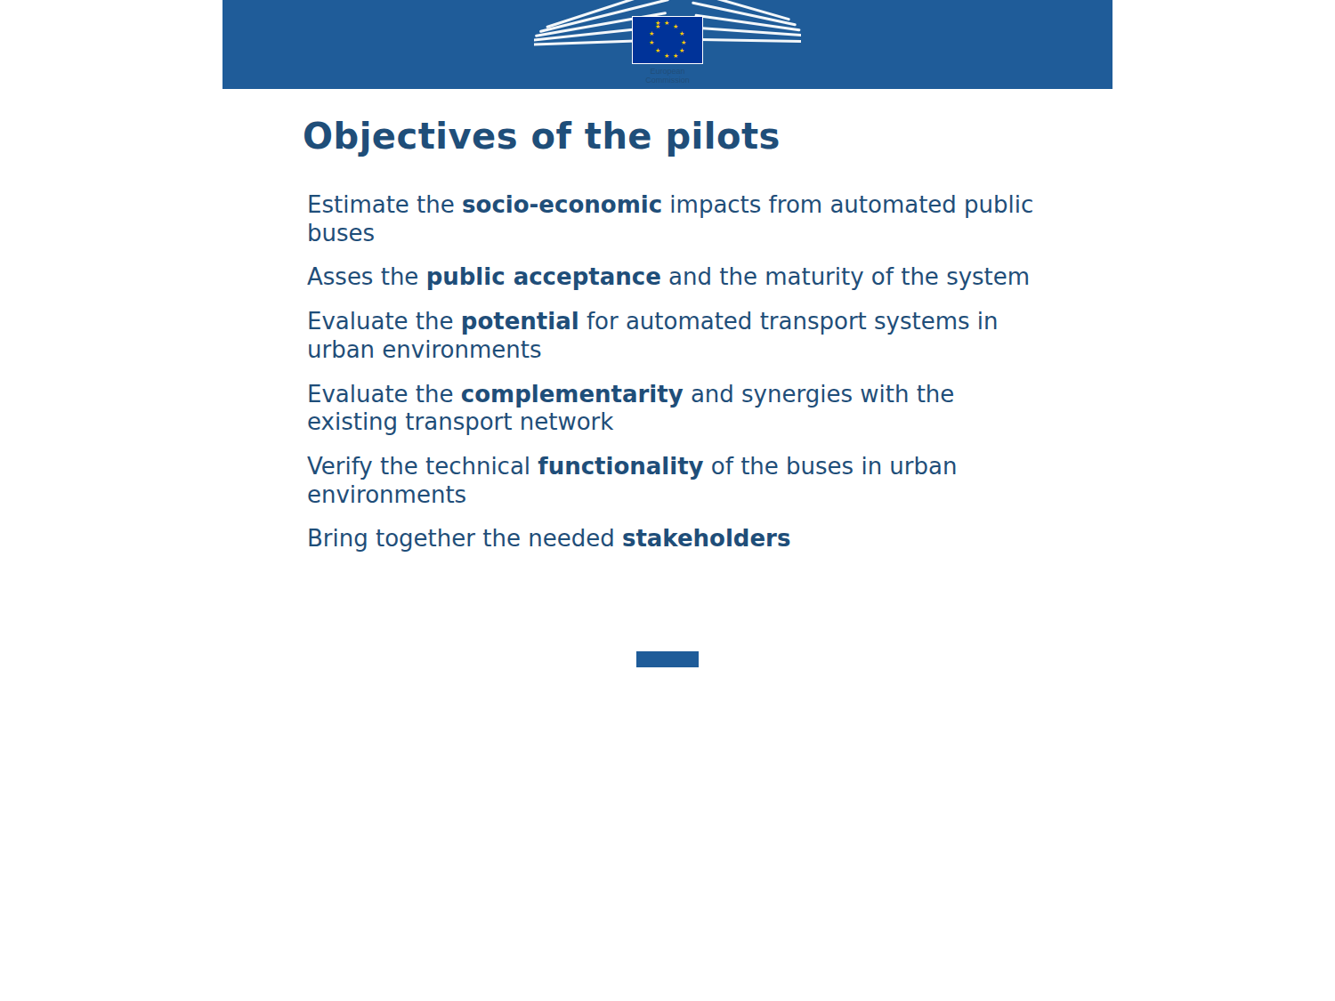★ ★ ★ ★ ★ ★ ★ ★ ★ ★ ★ ★
European
Commission
Objectives of the pilots
Estimate the socio-economic impacts from automated public buses
Asses the public acceptance and the maturity of the system
Evaluate the potential for automated transport systems in urban environments
Evaluate the complementarity and synergies with the existing transport network
Verify the technical functionality of the buses in urban environments
Bring together the needed stakeholders